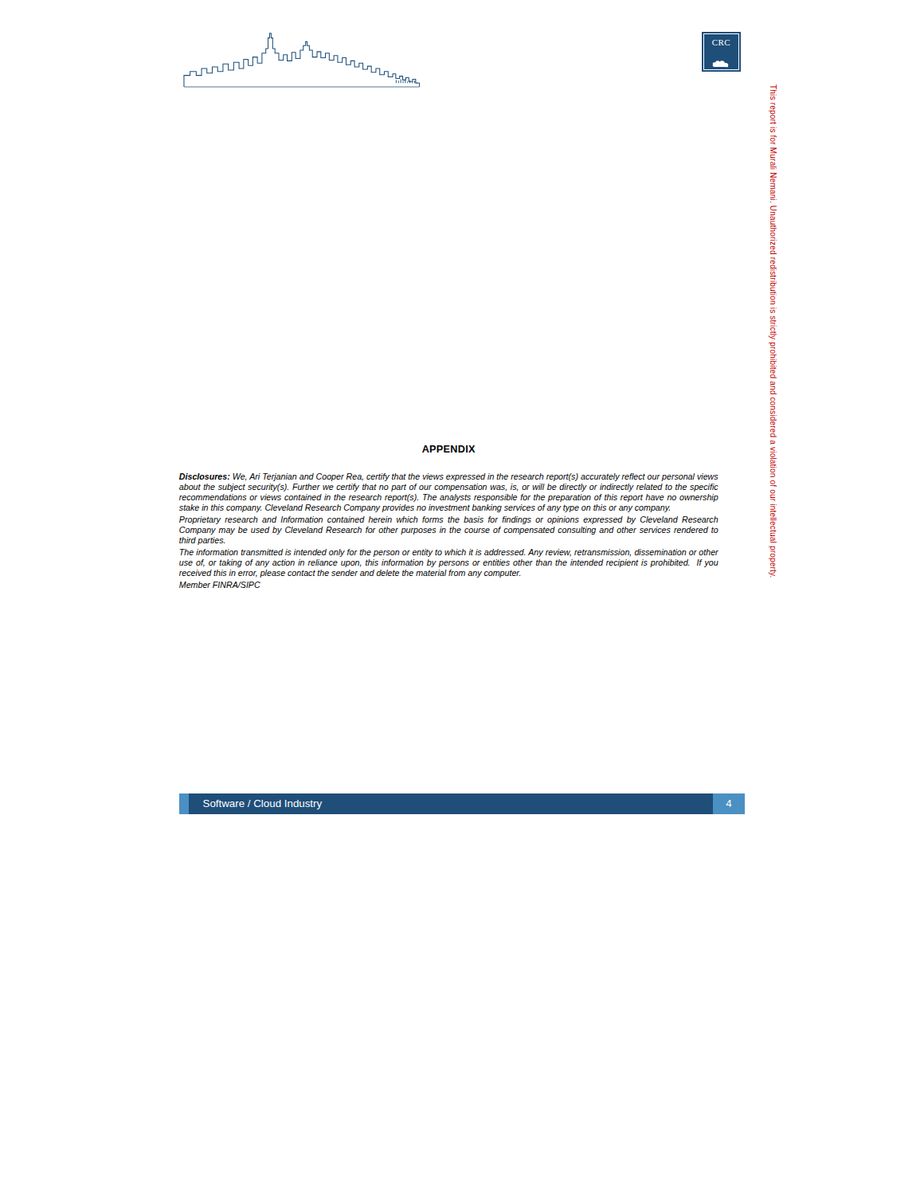CRC
This report is for Murali Nemani. Unauthorized redistribution is strictly prohibited and considered a violation of our intellectual property.
APPENDIX
Disclosures: We, Ari Terjanian and Cooper Rea, certify that the views expressed in the research report(s) accurately reflect our personal views about the subject security(s). Further we certify that no part of our compensation was, is, or will be directly or indirectly related to the specific recommendations or views contained in the research report(s). The analysts responsible for the preparation of this report have no ownership stake in this company. Cleveland Research Company provides no investment banking services of any type on this or any company.
Proprietary research and Information contained herein which forms the basis for findings or opinions expressed by Cleveland Research Company may be used by Cleveland Research for other purposes in the course of compensated consulting and other services rendered to third parties.
The information transmitted is intended only for the person or entity to which it is addressed. Any review, retransmission, dissemination or other use of, or taking of any action in reliance upon, this information by persons or entities other than the intended recipient is prohibited. If you received this in error, please contact the sender and delete the material from any computer.
Member FINRA/SIPC
Software / Cloud Industry
4